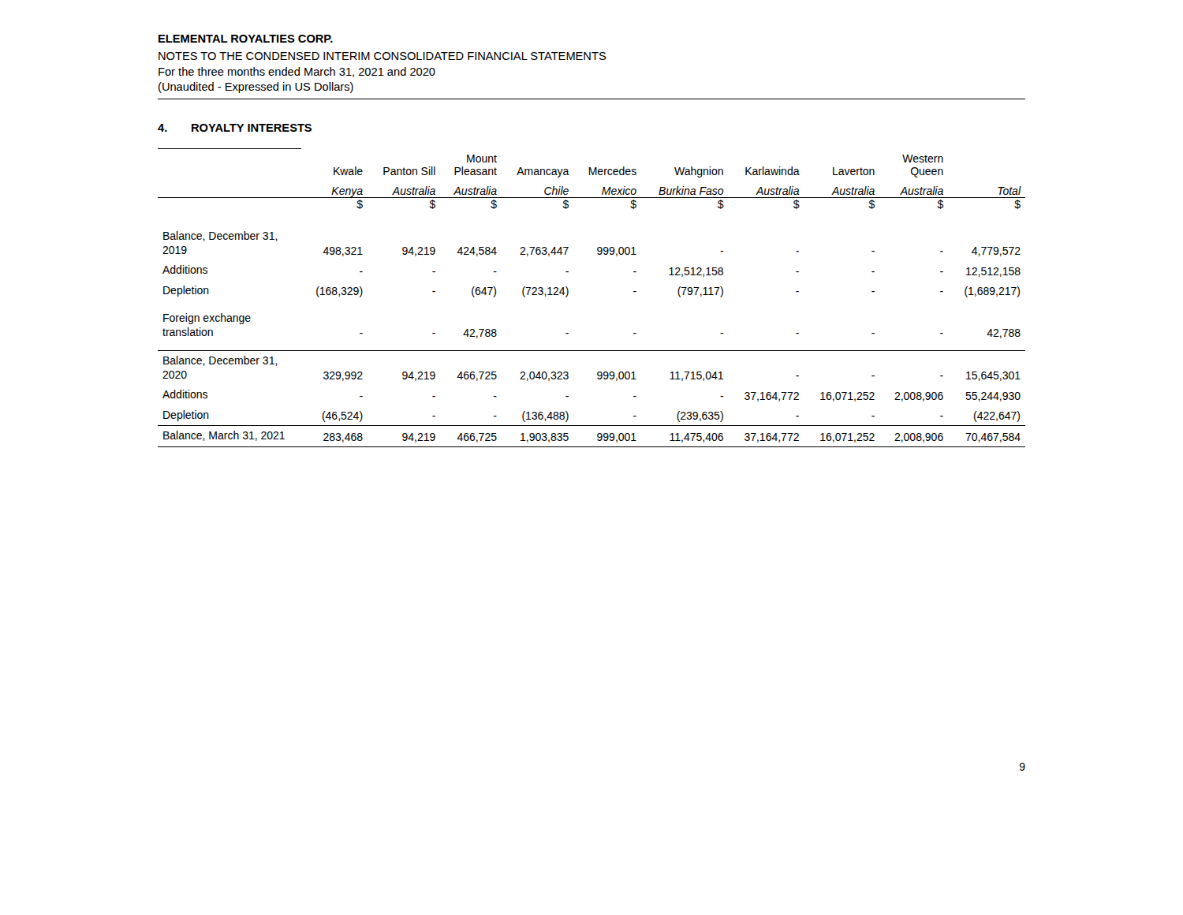ELEMENTAL ROYALTIES CORP.
NOTES TO THE CONDENSED INTERIM CONSOLIDATED FINANCIAL STATEMENTS
For the three months ended March 31, 2021 and 2020
(Unaudited - Expressed in US Dollars)
4. ROYALTY INTERESTS
| | Kwale | Panton Sill | Mount Pleasant | Amancaya | Mercedes | Wahgnion | Karlawinda | Laverton | Western Queen | |
| --- | --- | --- | --- | --- | --- | --- | --- | --- | --- | --- |
| | Kenya | Australia | Australia | Chile | Mexico | Burkina Faso | Australia | Australia | Australia | Total |
| | $ | $ | $ | $ | $ | $ | $ | $ | $ | $ |
| Balance, December 31, 2019 | 498,321 | 94,219 | 424,584 | 2,763,447 | 999,001 | - | - | - | - | 4,779,572 |
| Additions | - | - | - | - | - | 12,512,158 | - | - | - | 12,512,158 |
| Depletion | (168,329) | - | (647) | (723,124) | - | (797,117) | - | - | - | (1,689,217) |
| Foreign exchange translation | - | - | 42,788 | - | - | - | - | - | - | 42,788 |
| Balance, December 31, 2020 | 329,992 | 94,219 | 466,725 | 2,040,323 | 999,001 | 11,715,041 | - | - | - | 15,645,301 |
| Additions | - | - | - | - | - | - | 37,164,772 | 16,071,252 | 2,008,906 | 55,244,930 |
| Depletion | (46,524) | - | - | (136,488) | - | (239,635) | - | - | - | (422,647) |
| Balance, March 31, 2021 | 283,468 | 94,219 | 466,725 | 1,903,835 | 999,001 | 11,475,406 | 37,164,772 | 16,071,252 | 2,008,906 | 70,467,584 |
9